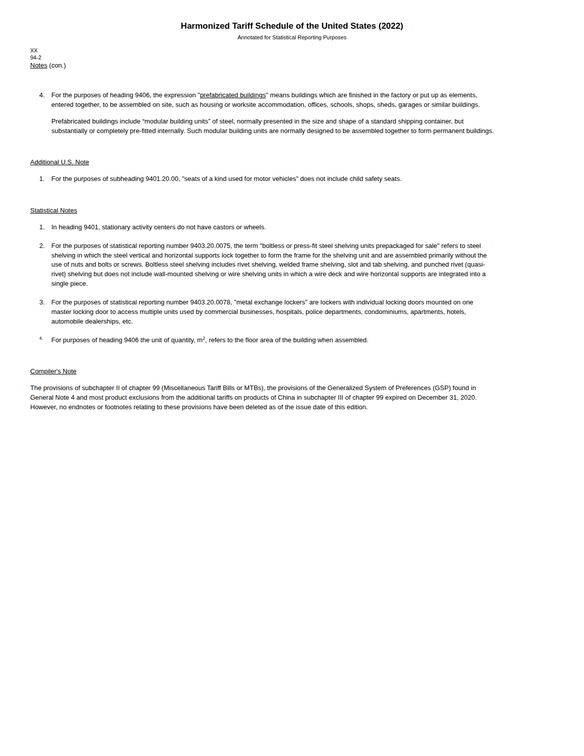Harmonized Tariff Schedule of the United States (2022)
Annotated for Statistical Reporting Purposes
XX
94-2
Notes
(con.)
4.
For the purposes of heading 9406, the expression "prefabricated buildings" means buildings which are finished in the factory or put up as elements, entered together, to be assembled on site, such as housing or worksite accommodation, offices, schools, shops, sheds, garages or similar buildings.
Prefabricated buildings include “modular building units” of steel, normally presented in the size and shape of a standard shipping container, but substantially or completely pre-fitted internally. Such modular building units are normally designed to be assembled together to form permanent buildings.
Additional U.S. Note
1.
For the purposes of subheading 9401.20.00, "seats of a kind used for motor vehicles" does not include child safety seats.
Statistical Notes
1.
In heading 9401, stationary activity centers do not have castors or wheels.
2.
For the purposes of statistical reporting number 9403.20.0075, the term "boltless or press-fit steel shelving units prepackaged for sale" refers to steel shelving in which the steel vertical and horizontal supports lock together to form the frame for the shelving unit and are assembled primarily without the use of nuts and bolts or screws. Boltless steel shelving includes rivet shelving, welded frame shelving, slot and tab shelving, and punched rivet (quasi-rivet) shelving but does not include wall-mounted shelving or wire shelving units in which a wire deck and wire horizontal supports are integrated into a single piece.
3.
For the purposes of statistical reporting number 9403.20.0078, "metal exchange lockers" are lockers with individual locking doors mounted on one master locking door to access multiple units used by commercial businesses, hospitals, police departments, condominiums, apartments, hotels, automobile dealerships, etc.
4.
For purposes of heading 9406 the unit of quantity, m2, refers to the floor area of the building when assembled.
Compiler's Note
The provisions of subchapter II of chapter 99 (Miscellaneous Tariff Bills or MTBs), the provisions of the Generalized System of Preferences (GSP) found in General Note 4 and most product exclusions from the additional tariffs on products of China in subchapter III of chapter 99 expired on December 31, 2020. However, no endnotes or footnotes relating to these provisions have been deleted as of the issue date of this edition.